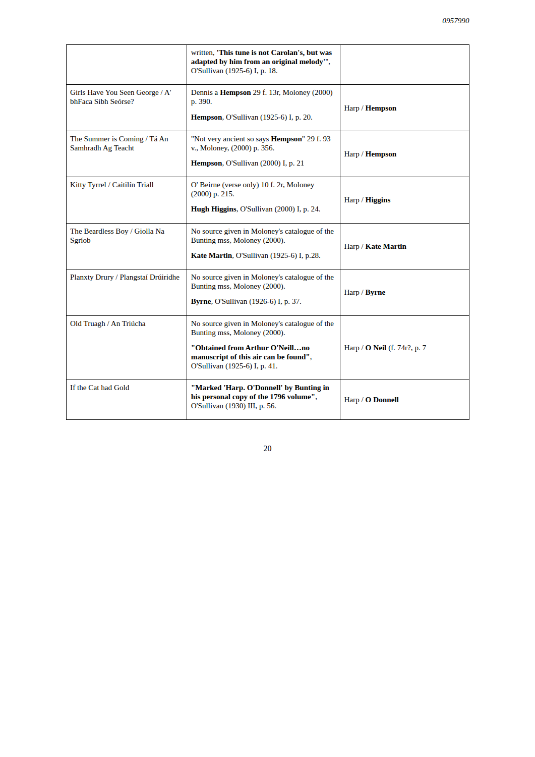0957990
| | written, 'This tune is not Carolan's, but was adapted by him from an original melody' ", O'Sullivan (1925-6) I, p. 18. | |
| Girls Have You Seen George / A' bhFaca Sibh Seórse? | Dennis a Hempson 29 f. 13r, Moloney (2000) p. 390. Hempson , O'Sullivan (1925-6) I, p. 20. | Harp / Hempson |
| The Summer is Coming / Tá An Samhradh Ag Teacht | "Not very ancient so says Hempson " 29 f. 93 v., Moloney, (2000) p. 356. Hempson , O'Sullivan (2000) I, p. 21 | Harp / Hempson |
| Kitty Tyrrel / Caitilín Triall | O' Beirne (verse only) 10 f. 2r, Moloney (2000) p. 215. Hugh Higgins , O'Sullivan (2000) I, p. 24. | Harp / Higgins |
| The Beardless Boy / Giolla Na Sgríob | No source given in Moloney's catalogue of the Bunting mss, Moloney (2000). Kate Martin , O'Sullivan (1925-6) I, p.28. | Harp / Kate Martin |
| Planxty Drury / Plangstaí Drúiridhe | No source given in Moloney's catalogue of the Bunting mss, Moloney (2000). Byrne , O'Sullivan (1926-6) I, p. 37. | Harp / Byrne |
| Old Truagh / An Triúcha | No source given in Moloney's catalogue of the Bunting mss, Moloney (2000). "Obtained from Arthur O'Neill…no manuscript of this air can be found" , O'Sullivan (1925-6) I, p. 41. | Harp / O Neil (f. 74r?, p. 7 |
| If the Cat had Gold | "Marked 'Harp. O'Donnell' by Bunting in his personal copy of the 1796 volume" , O'Sullivan (1930) III, p. 56. | Harp / O Donnell |
20